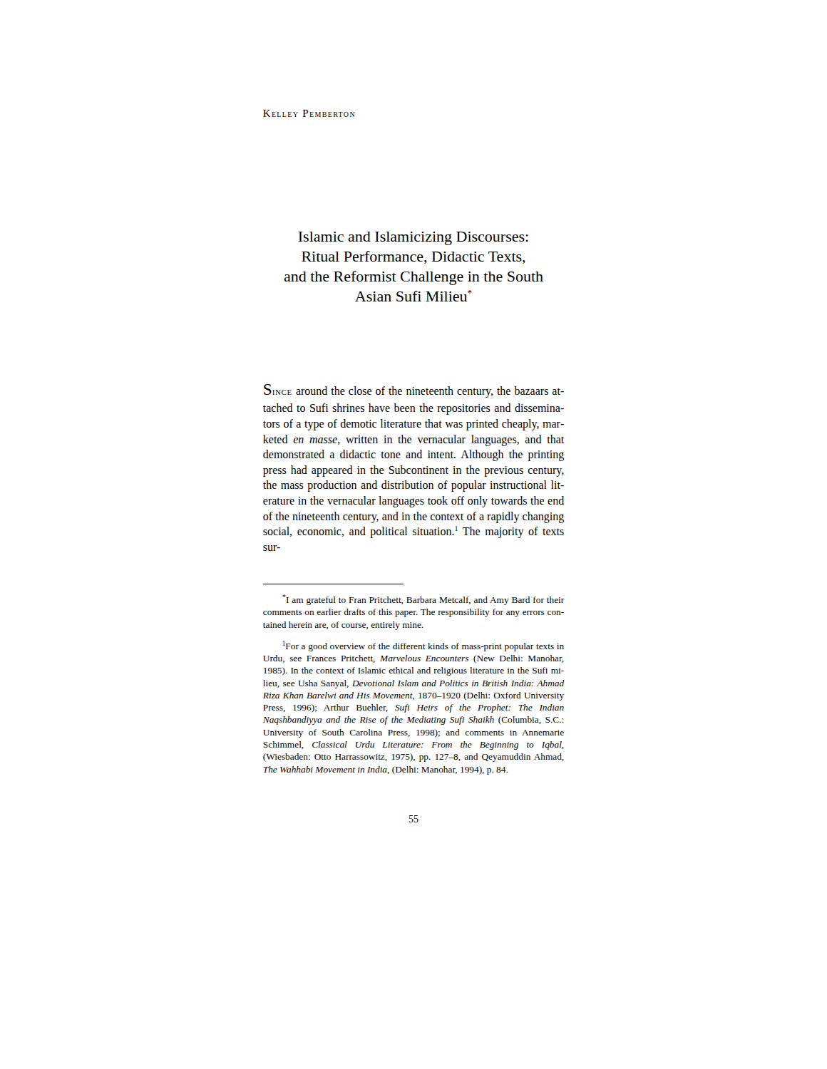Kelley Pemberton
Islamic and Islamicizing Discourses:
Ritual Performance, Didactic Texts,
and the Reformist Challenge in the South
Asian Sufi Milieu*
Since around the close of the nineteenth century, the bazaars attached to Sufi shrines have been the repositories and disseminators of a type of demotic literature that was printed cheaply, marketed en masse, written in the vernacular languages, and that demonstrated a didactic tone and intent. Although the printing press had appeared in the Subcontinent in the previous century, the mass production and distribution of popular instructional literature in the vernacular languages took off only towards the end of the nineteenth century, and in the context of a rapidly changing social, economic, and political situation.1 The majority of texts sur-
*I am grateful to Fran Pritchett, Barbara Metcalf, and Amy Bard for their comments on earlier drafts of this paper. The responsibility for any errors contained herein are, of course, entirely mine.
1For a good overview of the different kinds of mass-print popular texts in Urdu, see Frances Pritchett, Marvelous Encounters (New Delhi: Manohar, 1985). In the context of Islamic ethical and religious literature in the Sufi milieu, see Usha Sanyal, Devotional Islam and Politics in British India: Ahmad Riza Khan Barelwi and His Movement, 1870–1920 (Delhi: Oxford University Press, 1996); Arthur Buehler, Sufi Heirs of the Prophet: The Indian Naqshbandiyya and the Rise of the Mediating Sufi Shaikh (Columbia, S.C.: University of South Carolina Press, 1998); and comments in Annemarie Schimmel, Classical Urdu Literature: From the Beginning to Iqbal, (Wiesbaden: Otto Harrassowitz, 1975), pp. 127–8, and Qeyamuddin Ahmad, The Wahhabi Movement in India, (Delhi: Manohar, 1994), p. 84.
55